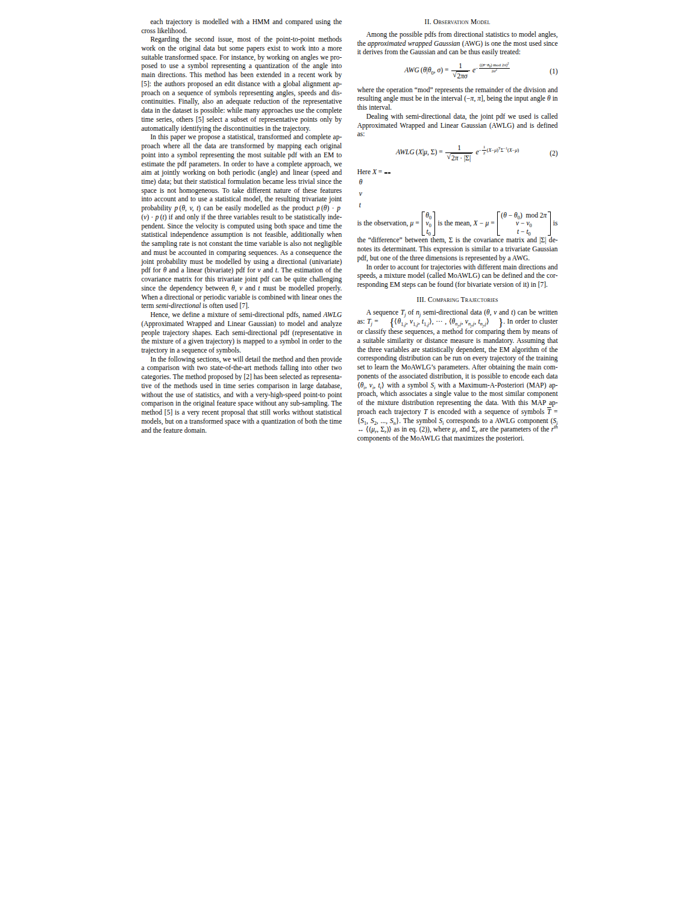each trajectory is modelled with a HMM and compared using the cross likelihood.
Regarding the second issue, most of the point-to-point methods work on the original data but some papers exist to work into a more suitable transformed space. For instance, by working on angles we proposed to use a symbol representing a quantization of the angle into main directions. This method has been extended in a recent work by [5]: the authors proposed an edit distance with a global alignment approach on a sequence of symbols representing angles, speeds and discontinuities. Finally, also an adequate reduction of the representative data in the dataset is possible: while many approaches use the complete time series, others [5] select a subset of representative points only by automatically identifying the discontinuities in the trajectory.
In this paper we propose a statistical, transformed and complete approach where all the data are transformed by mapping each original point into a symbol representing the most suitable pdf with an EM to estimate the pdf parameters. In order to have a complete approach, we aim at jointly working on both periodic (angle) and linear (speed and time) data; but their statistical formulation became less trivial since the space is not homogeneous. To take different nature of these features into account and to use a statistical model, the resulting trivariate joint probability p (θ, v, t) can be easily modelled as the product p (θ) · p (v) · p (t) if and only if the three variables result to be statistically independent. Since the velocity is computed using both space and time the statistical independence assumption is not feasible, additionally when the sampling rate is not constant the time variable is also not negligible and must be accounted in comparing sequences. As a consequence the joint probability must be modelled by using a directional (univariate) pdf for θ and a linear (bivariate) pdf for v and t. The estimation of the covariance matrix for this trivariate joint pdf can be quite challenging since the dependency between θ, v and t must be modelled properly. When a directional or periodic variable is combined with linear ones the term semi-directional is often used [7].
Hence, we define a mixture of semi-directional pdfs, named AWLG (Approximated Wrapped and Linear Gaussian) to model and analyze people trajectory shapes. Each semi-directional pdf (representative in the mixture of a given trajectory) is mapped to a symbol in order to the trajectory in a sequence of symbols.
In the following sections, we will detail the method and then provide a comparison with two state-of-the-art methods falling into other two categories. The method proposed by [2] has been selected as representative of the methods used in time series comparison in large database, without the use of statistics, and with a very-high-speed point-to point comparison in the original feature space without any sub-sampling. The method [5] is a very recent proposal that still works without statistical models, but on a transformed space with a quantization of both the time and the feature domain.
II. Observation Model
Among the possible pdfs from directional statistics to model angles, the approximated wrapped Gaussian (AWG) is one the most used since it derives from the Gaussian and can be thus easily treated:
AWG (θ|θ0, σ) = 12πσ e−((θ−θ0) mod 2π)22σ2 (1)
where the operation “mod” represents the remainder of the division and resulting angle must be in the interval (−π, π], being the input angle θ in this interval.
Dealing with semi-directional data, the joint pdf we used is called Approximated Wrapped and Linear Gaussian (AWLG) and is defined as:
AWLG (X|μ, Σ) = 12π · |Σ| e−12(X−μ)TΣ−1(X−μ) (2)
Here X =
| θ |
| v |
| t |
is the observation, μ =
| θ 0 |
| v 0 |
| t 0 |
is the mean, X − μ =
| ( θ − θ 0 ) mod 2 π |
| v − v 0 |
| t − t 0 |
is the “difference” between them, Σ is the covariance matrix and |Σ| denotes its determinant. This expression is similar to a trivariate Gaussian pdf, but one of the three dimensions is represented by a AWG.
In order to account for trajectories with different main directions and speeds, a mixture model (called MoAWLG) can be defined and the corresponding EM steps can be found (for bivariate version of it) in [7].
III. Comparing Trajectories
A sequence Tj of nj semi-directional data (θ, v and t) can be written as: Tj = {⟨θ1,j, v1,j, t1,j⟩, ··· , ⟨θnj,j, vnj,j, tnj,j⟩}. In order to cluster or classify these sequences, a method for comparing them by means of a suitable similarity or distance measure is mandatory. Assuming that the three variables are statistically dependent, the EM algorithm of the corresponding distribution can be run on every trajectory of the training set to learn the MoAWLG’s parameters. After obtaining the main components of the associated distribution, it is possible to encode each data ⟨θi, vi, ti⟩ with a symbol Si with a Maximum-A-Posteriori (MAP) approach, which associates a single value to the most similar component of the mixture distribution representing the data. With this MAP approach each trajectory T is encoded with a sequence of symbols T = {S1, S2, ..., Sn}. The symbol Si corresponds to a AWLG component (Si ↔ ⟨(μr, Σr)⟩ as in eq. (2)), where μr and Σr are the parameters of the rth components of the MoAWLG that maximizes the posteriori.